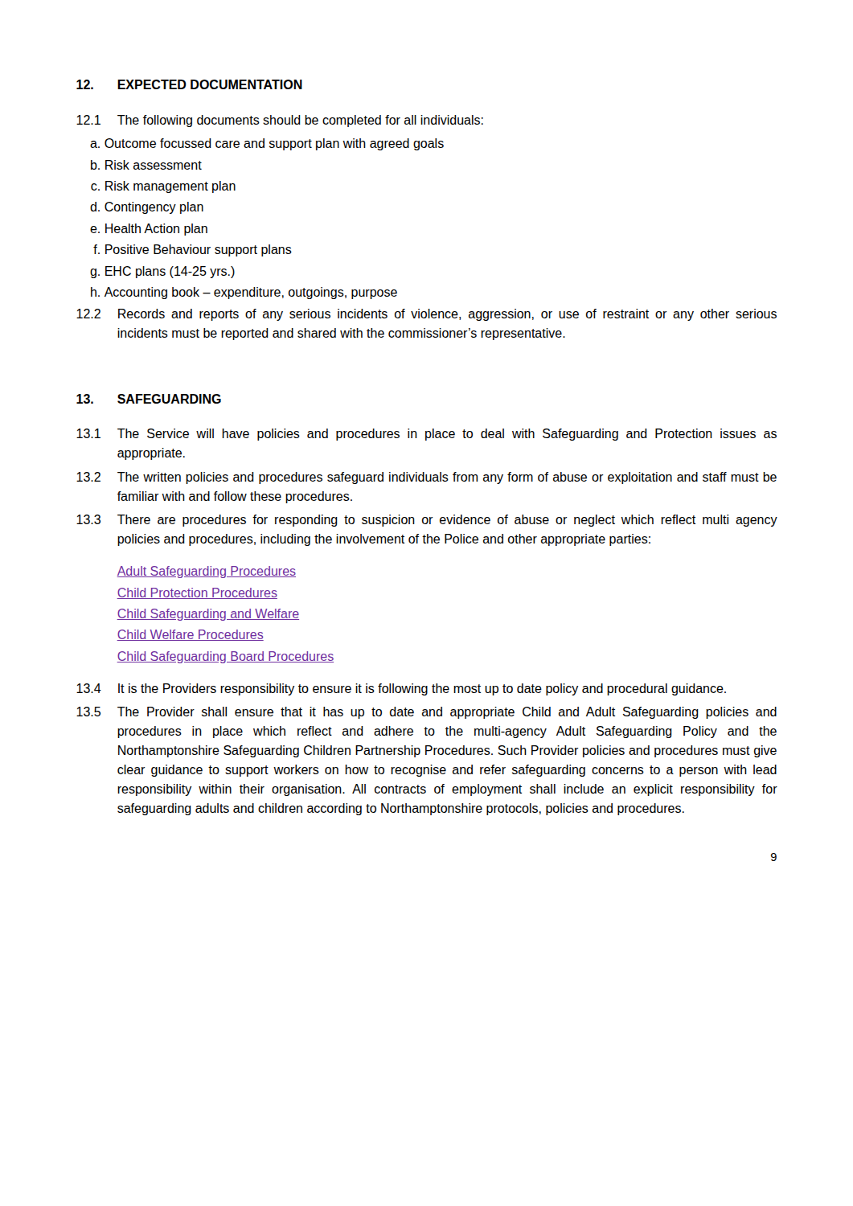12. EXPECTED DOCUMENTATION
12.1 The following documents should be completed for all individuals:
Outcome focussed care and support plan with agreed goals
Risk assessment
Risk management plan
Contingency plan
Health Action plan
Positive Behaviour support plans
EHC plans (14-25 yrs.)
Accounting book – expenditure, outgoings, purpose
12.2 Records and reports of any serious incidents of violence, aggression, or use of restraint or any other serious incidents must be reported and shared with the commissioner’s representative.
13. SAFEGUARDING
13.1 The Service will have policies and procedures in place to deal with Safeguarding and Protection issues as appropriate.
13.2 The written policies and procedures safeguard individuals from any form of abuse or exploitation and staff must be familiar with and follow these procedures.
13.3 There are procedures for responding to suspicion or evidence of abuse or neglect which reflect multi agency policies and procedures, including the involvement of the Police and other appropriate parties:
Adult Safeguarding Procedures Child Protection Procedures Child Safeguarding and Welfare Child Welfare Procedures Child Safeguarding Board Procedures
13.4 It is the Providers responsibility to ensure it is following the most up to date policy and procedural guidance.
13.5 The Provider shall ensure that it has up to date and appropriate Child and Adult Safeguarding policies and procedures in place which reflect and adhere to the multi-agency Adult Safeguarding Policy and the Northamptonshire Safeguarding Children Partnership Procedures. Such Provider policies and procedures must give clear guidance to support workers on how to recognise and refer safeguarding concerns to a person with lead responsibility within their organisation. All contracts of employment shall include an explicit responsibility for safeguarding adults and children according to Northamptonshire protocols, policies and procedures.
9